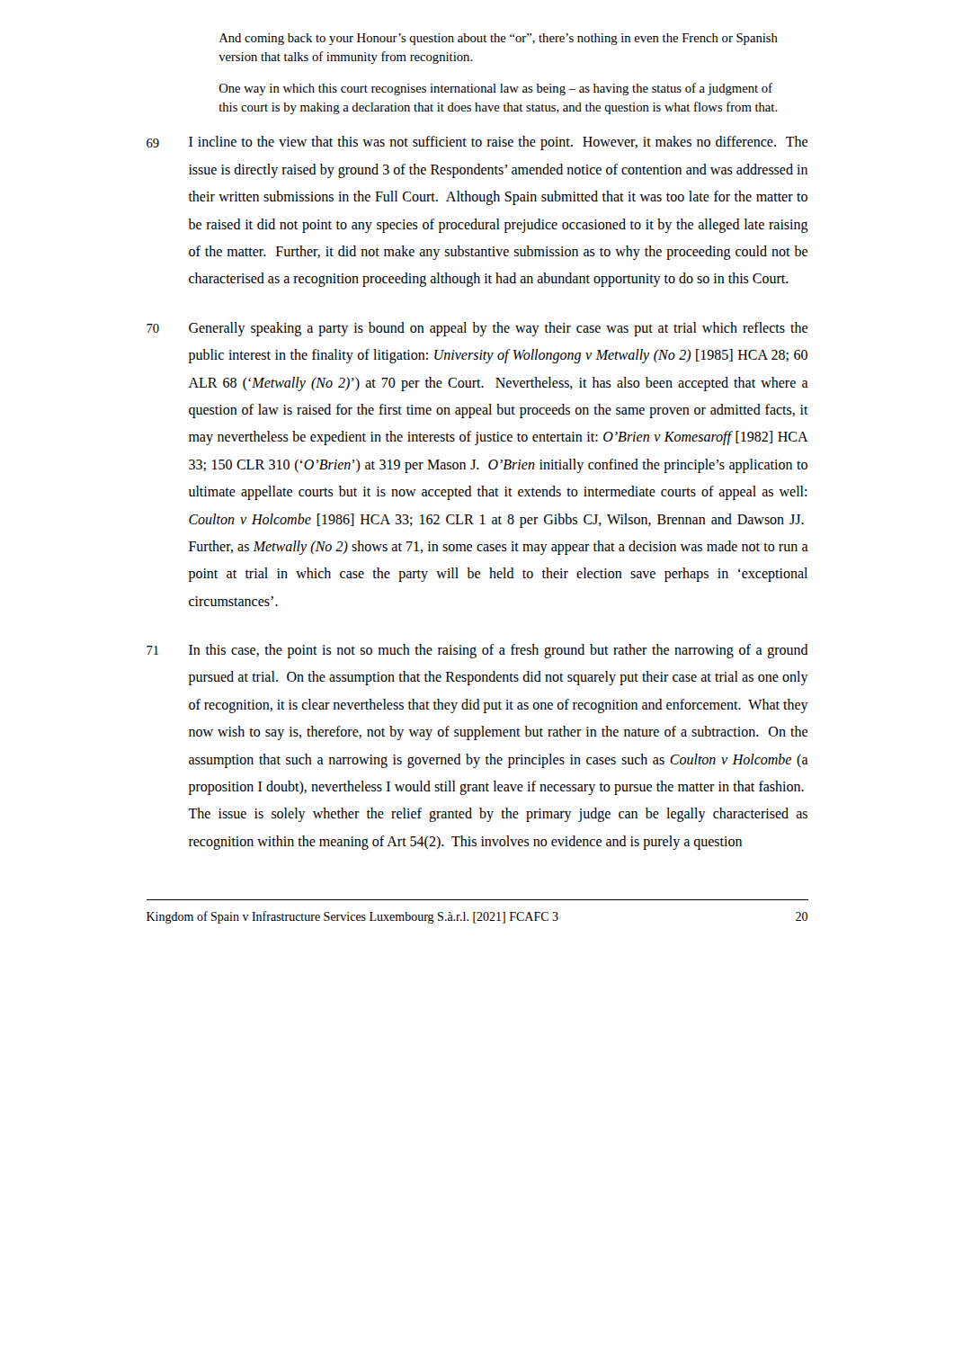And coming back to your Honour’s question about the “or”, there’s nothing in even the French or Spanish version that talks of immunity from recognition.
One way in which this court recognises international law as being – as having the status of a judgment of this court is by making a declaration that it does have that status, and the question is what flows from that.
69
I incline to the view that this was not sufficient to raise the point. However, it makes no difference. The issue is directly raised by ground 3 of the Respondents’ amended notice of contention and was addressed in their written submissions in the Full Court. Although Spain submitted that it was too late for the matter to be raised it did not point to any species of procedural prejudice occasioned to it by the alleged late raising of the matter. Further, it did not make any substantive submission as to why the proceeding could not be characterised as a recognition proceeding although it had an abundant opportunity to do so in this Court.
70
Generally speaking a party is bound on appeal by the way their case was put at trial which reflects the public interest in the finality of litigation: University of Wollongong v Metwally (No 2) [1985] HCA 28; 60 ALR 68 (‘Metwally (No 2)’) at 70 per the Court. Nevertheless, it has also been accepted that where a question of law is raised for the first time on appeal but proceeds on the same proven or admitted facts, it may nevertheless be expedient in the interests of justice to entertain it: O’Brien v Komesaroff [1982] HCA 33; 150 CLR 310 (‘O’Brien’) at 319 per Mason J. O’Brien initially confined the principle’s application to ultimate appellate courts but it is now accepted that it extends to intermediate courts of appeal as well: Coulton v Holcombe [1986] HCA 33; 162 CLR 1 at 8 per Gibbs CJ, Wilson, Brennan and Dawson JJ. Further, as Metwally (No 2) shows at 71, in some cases it may appear that a decision was made not to run a point at trial in which case the party will be held to their election save perhaps in ‘exceptional circumstances’.
71
In this case, the point is not so much the raising of a fresh ground but rather the narrowing of a ground pursued at trial. On the assumption that the Respondents did not squarely put their case at trial as one only of recognition, it is clear nevertheless that they did put it as one of recognition and enforcement. What they now wish to say is, therefore, not by way of supplement but rather in the nature of a subtraction. On the assumption that such a narrowing is governed by the principles in cases such as Coulton v Holcombe (a proposition I doubt), nevertheless I would still grant leave if necessary to pursue the matter in that fashion. The issue is solely whether the relief granted by the primary judge can be legally characterised as recognition within the meaning of Art 54(2). This involves no evidence and is purely a question
Kingdom of Spain v Infrastructure Services Luxembourg S.à.r.l. [2021] FCAFC 3 20